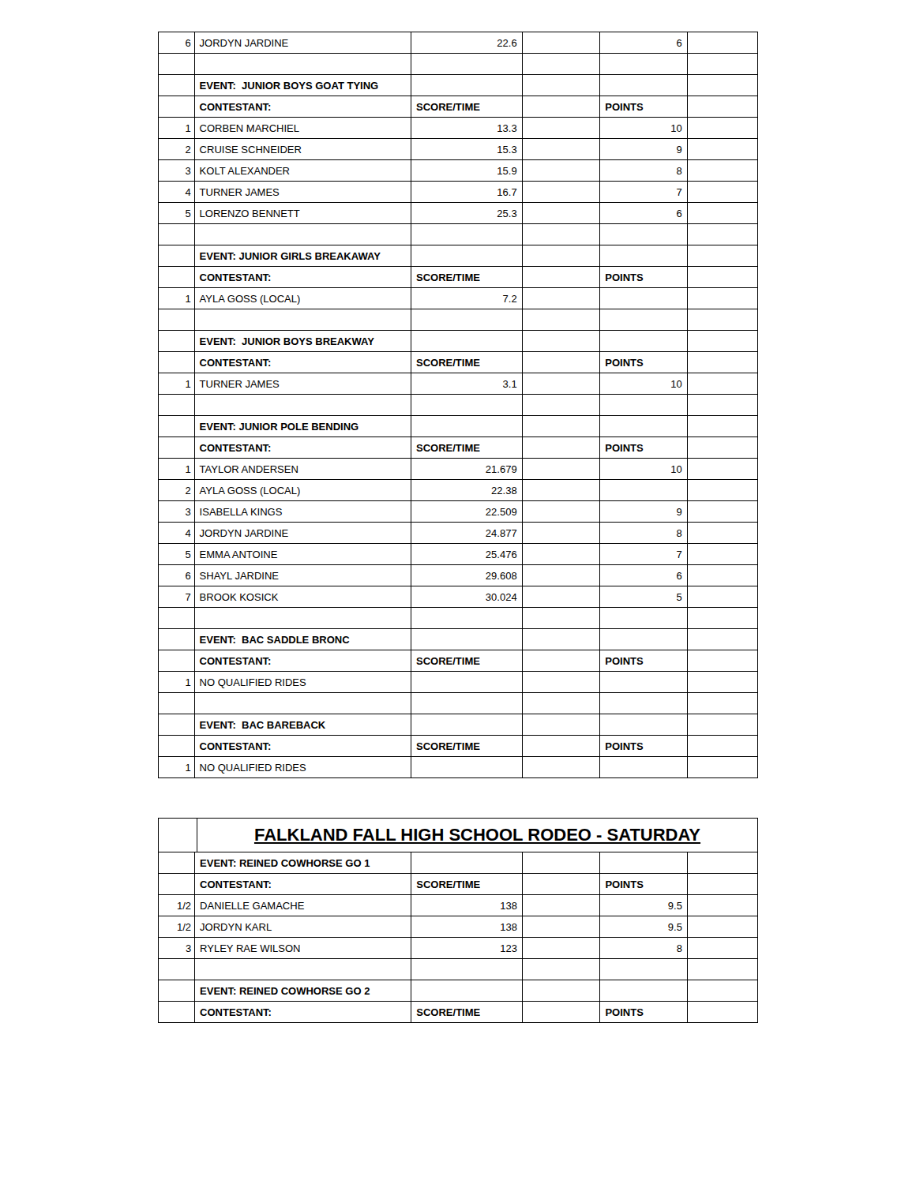| 6 | JORDYN JARDINE | 22.6 | | 6 | |
| | EVENT: JUNIOR BOYS GOAT TYING | | | | |
| | CONTESTANT: | SCORE/TIME | | POINTS | |
| 1 | CORBEN MARCHIEL | 13.3 | | 10 | |
| 2 | CRUISE SCHNEIDER | 15.3 | | 9 | |
| 3 | KOLT ALEXANDER | 15.9 | | 8 | |
| 4 | TURNER JAMES | 16.7 | | 7 | |
| 5 | LORENZO BENNETT | 25.3 | | 6 | |
| | EVENT: JUNIOR GIRLS BREAKAWAY | | | | |
| | CONTESTANT: | SCORE/TIME | | POINTS | |
| 1 | AYLA GOSS (LOCAL) | 7.2 | | | |
| | EVENT: JUNIOR BOYS BREAKWAY | | | | |
| | CONTESTANT: | SCORE/TIME | | POINTS | |
| 1 | TURNER JAMES | 3.1 | | 10 | |
| | EVENT: JUNIOR POLE BENDING | | | | |
| | CONTESTANT: | SCORE/TIME | | POINTS | |
| 1 | TAYLOR ANDERSEN | 21.679 | | 10 | |
| 2 | AYLA GOSS (LOCAL) | 22.38 | | | |
| 3 | ISABELLA KINGS | 22.509 | | 9 | |
| 4 | JORDYN JARDINE | 24.877 | | 8 | |
| 5 | EMMA ANTOINE | 25.476 | | 7 | |
| 6 | SHAYL JARDINE | 29.608 | | 6 | |
| 7 | BROOK KOSICK | 30.024 | | 5 | |
| | EVENT: BAC SADDLE BRONC | | | | |
| | CONTESTANT: | SCORE/TIME | | POINTS | |
| 1 | NO QUALIFIED RIDES | | | | |
| | EVENT: BAC BAREBACK | | | | |
| | CONTESTANT: | SCORE/TIME | | POINTS | |
| 1 | NO QUALIFIED RIDES | | | | |
| | FALKLAND FALL HIGH SCHOOL RODEO - SATURDAY |
| | EVENT: REINED COWHORSE GO 1 | | | | |
| | CONTESTANT: | SCORE/TIME | | POINTS | |
| 1/2 | DANIELLE GAMACHE | 138 | | 9.5 | |
| 1/2 | JORDYN KARL | 138 | | 9.5 | |
| 3 | RYLEY RAE WILSON | 123 | | 8 | |
| | EVENT: REINED COWHORSE GO 2 | | | | |
| | CONTESTANT: | SCORE/TIME | | POINTS | |